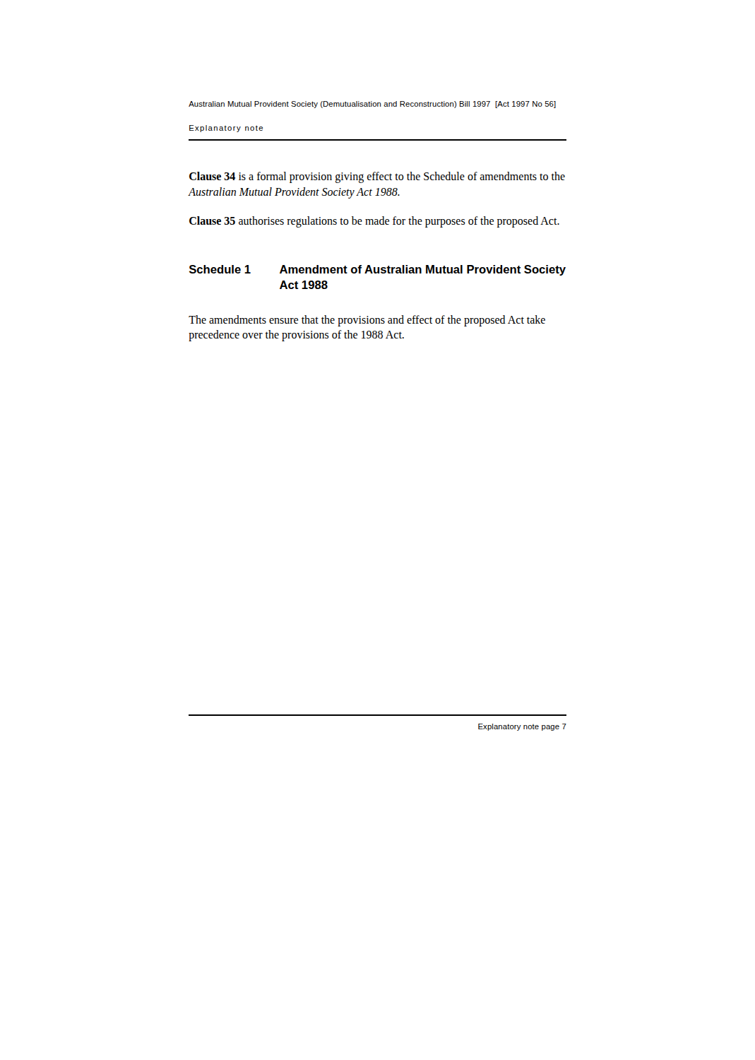Australian Mutual Provident Society (Demutualisation and Reconstruction) Bill 1997 [Act 1997 No 56]
Explanatory note
Clause 34 is a formal provision giving effect to the Schedule of amendments to the Australian Mutual Provident Society Act 1988.
Clause 35 authorises regulations to be made for the purposes of the proposed Act.
Schedule 1 Amendment of Australian Mutual Provident Society Act 1988
The amendments ensure that the provisions and effect of the proposed Act take precedence over the provisions of the 1988 Act.
Explanatory note page 7